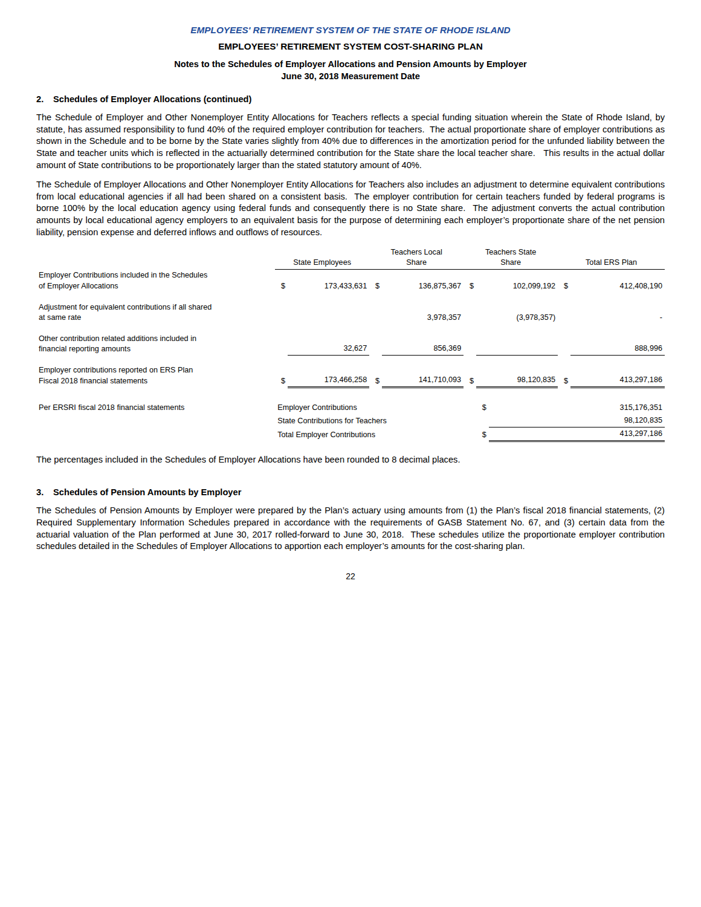EMPLOYEES' RETIREMENT SYSTEM OF THE STATE OF RHODE ISLAND
EMPLOYEES’ RETIREMENT SYSTEM COST-SHARING PLAN
Notes to the Schedules of Employer Allocations and Pension Amounts by Employer
June 30, 2018 Measurement Date
2. Schedules of Employer Allocations (continued)
The Schedule of Employer and Other Nonemployer Entity Allocations for Teachers reflects a special funding situation wherein the State of Rhode Island, by statute, has assumed responsibility to fund 40% of the required employer contribution for teachers. The actual proportionate share of employer contributions as shown in the Schedule and to be borne by the State varies slightly from 40% due to differences in the amortization period for the unfunded liability between the State and teacher units which is reflected in the actuarially determined contribution for the State share the local teacher share. This results in the actual dollar amount of State contributions to be proportionately larger than the stated statutory amount of 40%.
The Schedule of Employer Allocations and Other Nonemployer Entity Allocations for Teachers also includes an adjustment to determine equivalent contributions from local educational agencies if all had been shared on a consistent basis. The employer contribution for certain teachers funded by federal programs is borne 100% by the local education agency using federal funds and consequently there is no State share. The adjustment converts the actual contribution amounts by local educational agency employers to an equivalent basis for the purpose of determining each employer’s proportionate share of the net pension liability, pension expense and deferred inflows and outflows of resources.
| | State Employees | Teachers Local Share | Teachers State Share | Total ERS Plan |
| Employer Contributions included in the Schedules of Employer Allocations | $ | 173,433,631 | $ | 136,875,367 | $ | 102,099,192 | $ | 412,408,190 |
| Adjustment for equivalent contributions if all shared at same rate | | | | 3,978,357 | | (3,978,357) | | - |
| Other contribution related additions included in financial reporting amounts | | 32,627 | | 856,369 | | | | 888,996 |
| Employer contributions reported on ERS Plan Fiscal 2018 financial statements | $ | 173,466,258 | $ | 141,710,093 | $ | 98,120,835 | $ | 413,297,186 |
| Per ERSRI fiscal 2018 financial statements | Employer Contributions | $ | 315,176,351 |
| | State Contributions for Teachers | | 98,120,835 |
| | Total Employer Contributions | $ | 413,297,186 |
The percentages included in the Schedules of Employer Allocations have been rounded to 8 decimal places.
3. Schedules of Pension Amounts by Employer
The Schedules of Pension Amounts by Employer were prepared by the Plan’s actuary using amounts from (1) the Plan’s fiscal 2018 financial statements, (2) Required Supplementary Information Schedules prepared in accordance with the requirements of GASB Statement No. 67, and (3) certain data from the actuarial valuation of the Plan performed at June 30, 2017 rolled-forward to June 30, 2018. These schedules utilize the proportionate employer contribution schedules detailed in the Schedules of Employer Allocations to apportion each employer’s amounts for the cost-sharing plan.
22